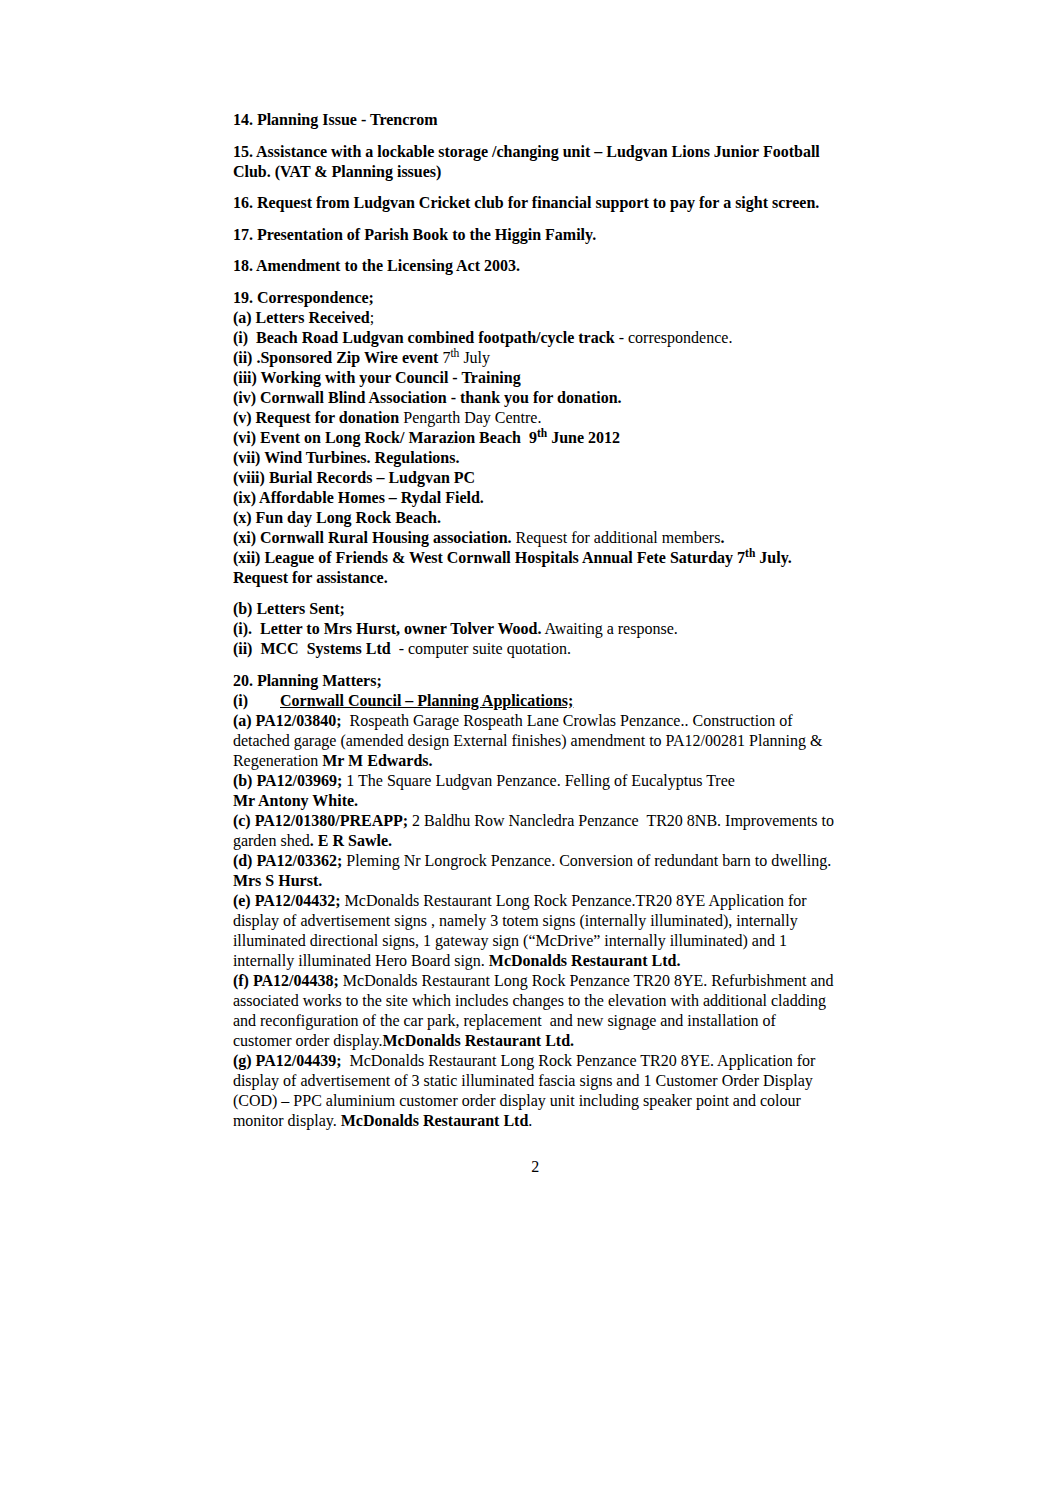14. Planning Issue - Trencrom
15. Assistance with a lockable storage /changing unit – Ludgvan Lions Junior Football Club. (VAT & Planning issues)
16. Request from Ludgvan Cricket club for financial support to pay for a sight screen.
17. Presentation of Parish Book to the Higgin Family.
18. Amendment to the Licensing Act 2003.
19. Correspondence;
(a) Letters Received;
(i) Beach Road Ludgvan combined footpath/cycle track - correspondence.
(ii) .Sponsored Zip Wire event 7th July
(iii) Working with your Council - Training
(iv) Cornwall Blind Association - thank you for donation.
(v) Request for donation Pengarth Day Centre.
(vi) Event on Long Rock/ Marazion Beach 9th June 2012
(vii) Wind Turbines. Regulations.
(viii) Burial Records – Ludgvan PC
(ix) Affordable Homes – Rydal Field.
(x) Fun day Long Rock Beach.
(xi) Cornwall Rural Housing association. Request for additional members.
(xii) League of Friends & West Cornwall Hospitals Annual Fete Saturday 7th July.
Request for assistance.
(b) Letters Sent;
(i). Letter to Mrs Hurst, owner Tolver Wood. Awaiting a response.
(ii) MCC Systems Ltd - computer suite quotation.
20. Planning Matters;
(i) Cornwall Council – Planning Applications;
(a) PA12/03840; Rospeath Garage Rospeath Lane Crowlas Penzance.. Construction of detached garage (amended design External finishes) amendment to PA12/00281 Planning & Regeneration Mr M Edwards.
(b) PA12/03969; 1 The Square Ludgvan Penzance. Felling of Eucalyptus Tree
Mr Antony White.
(c) PA12/01380/PREAPP; 2 Baldhu Row Nancledra Penzance TR20 8NB. Improvements to garden shed. E R Sawle.
(d) PA12/03362; Pleming Nr Longrock Penzance. Conversion of redundant barn to dwelling. Mrs S Hurst.
(e) PA12/04432; McDonalds Restaurant Long Rock Penzance.TR20 8YE Application for display of advertisement signs , namely 3 totem signs (internally illuminated), internally illuminated directional signs, 1 gateway sign (“McDrive” internally illuminated) and 1 internally illuminated Hero Board sign. McDonalds Restaurant Ltd.
(f) PA12/04438; McDonalds Restaurant Long Rock Penzance TR20 8YE. Refurbishment and associated works to the site which includes changes to the elevation with additional cladding and reconfiguration of the car park, replacement and new signage and installation of customer order display.McDonalds Restaurant Ltd.
(g) PA12/04439; McDonalds Restaurant Long Rock Penzance TR20 8YE. Application for display of advertisement of 3 static illuminated fascia signs and 1 Customer Order Display (COD) – PPC aluminium customer order display unit including speaker point and colour monitor display. McDonalds Restaurant Ltd.
2